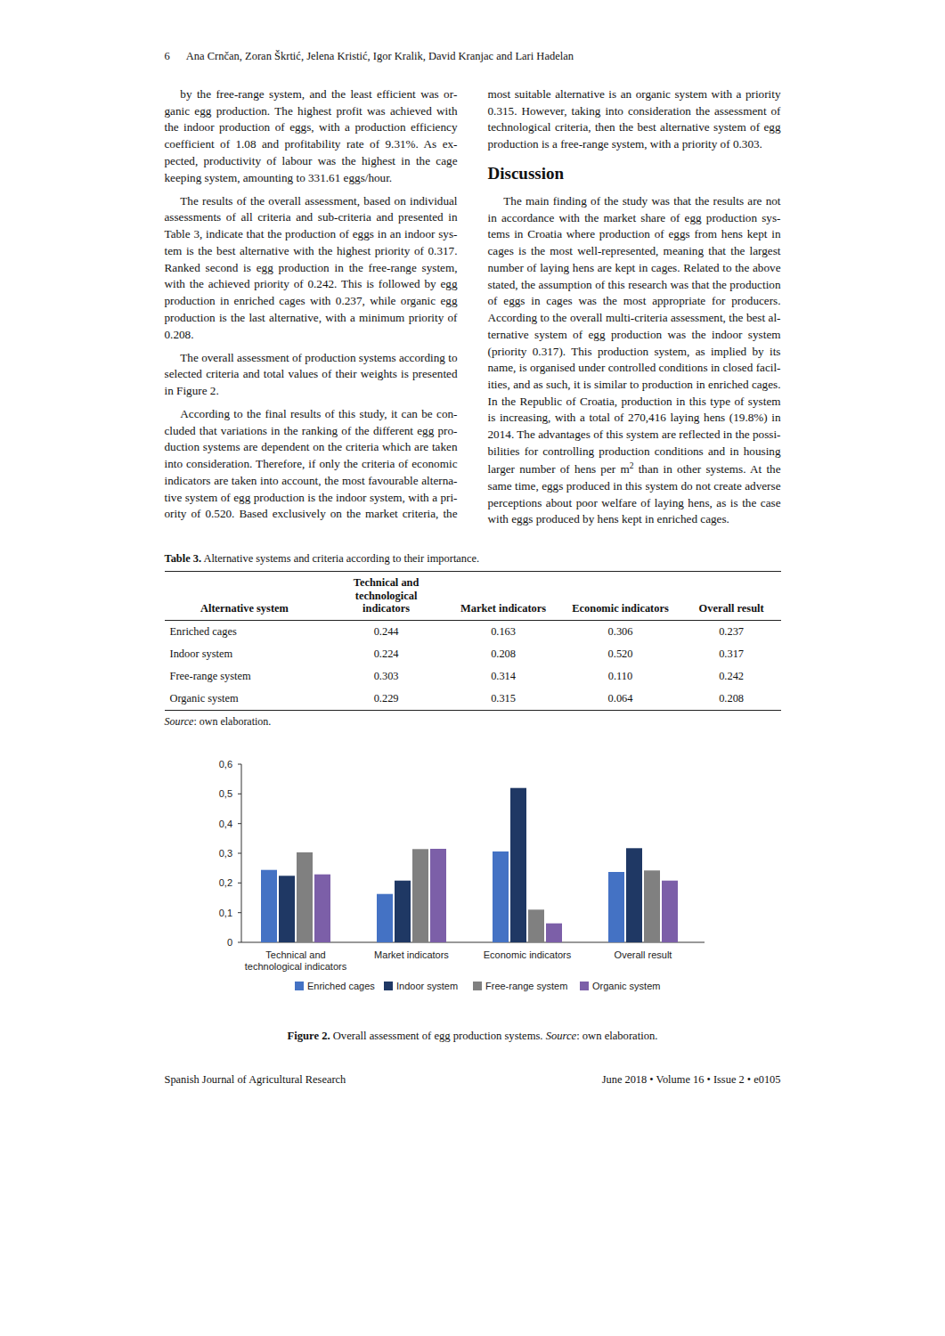6 Ana Crnčan, Zoran Škrtić, Jelena Kristić, Igor Kralik, David Kranjac and Lari Hadelan
by the free-range system, and the least efficient was organic egg production. The highest profit was achieved with the indoor production of eggs, with a production efficiency coefficient of 1.08 and profitability rate of 9.31%. As expected, productivity of labour was the highest in the cage keeping system, amounting to 331.61 eggs/hour.
The results of the overall assessment, based on individual assessments of all criteria and sub-criteria and presented in Table 3, indicate that the production of eggs in an indoor system is the best alternative with the highest priority of 0.317. Ranked second is egg production in the free-range system, with the achieved priority of 0.242. This is followed by egg production in enriched cages with 0.237, while organic egg production is the last alternative, with a minimum priority of 0.208.
The overall assessment of production systems according to selected criteria and total values of their weights is presented in Figure 2.
According to the final results of this study, it can be concluded that variations in the ranking of the different egg production systems are dependent on the criteria which are taken into consideration. Therefore, if only the criteria of economic indicators are taken into account, the most favourable alternative system of egg production is the indoor system, with a priority of 0.520. Based exclusively on the market criteria, the most suitable alternative is an organic system with a priority 0.315. However, taking into consideration the assessment of technological criteria, then the best alternative system of egg production is a free-range system, with a priority of 0.303.
Discussion
The main finding of the study was that the results are not in accordance with the market share of egg production systems in Croatia where production of eggs from hens kept in cages is the most well-represented, meaning that the largest number of laying hens are kept in cages. Related to the above stated, the assumption of this research was that the production of eggs in cages was the most appropriate for producers. According to the overall multi-criteria assessment, the best alternative system of egg production was the indoor system (priority 0.317). This production system, as implied by its name, is organised under controlled conditions in closed facilities, and as such, it is similar to production in enriched cages. In the Republic of Croatia, production in this type of system is increasing, with a total of 270,416 laying hens (19.8%) in 2014. The advantages of this system are reflected in the possibilities for controlling production conditions and in housing larger number of hens per m2 than in other systems. At the same time, eggs produced in this system do not create adverse perceptions about poor welfare of laying hens, as is the case with eggs produced by hens kept in enriched cages.
Table 3. Alternative systems and criteria according to their importance.
| Alternative system | Technical and technological indicators | Market indicators | Economic indicators | Overall result |
| --- | --- | --- | --- | --- |
| Enriched cages | 0.244 | 0.163 | 0.306 | 0.237 |
| Indoor system | 0.224 | 0.208 | 0.520 | 0.317 |
| Free-range system | 0.303 | 0.314 | 0.110 | 0.242 |
| Organic system | 0.229 | 0.315 | 0.064 | 0.208 |
Source: own elaboration.
0,6 0,5 0,4 0,3 0,2 0,1 0 Technical and technological indicators Market indicators Economic indicators Overall result Enriched cages Indoor system Free-range system Organic system
Figure 2. Overall assessment of egg production systems. Source: own elaboration.
Spanish Journal of Agricultural Research
June 2018 • Volume 16 • Issue 2 • e0105